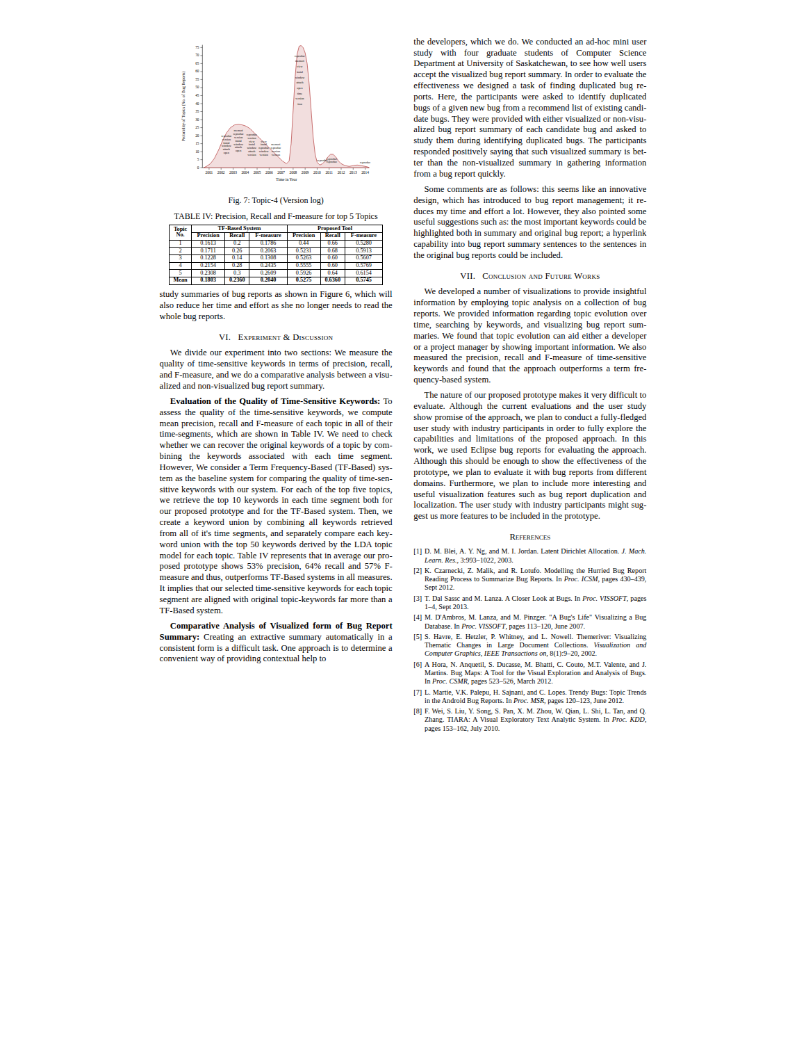75 70 65 60 55 50 45 40 35 30 25 20 15 10 5 0 Probability of Topics (No. of Bug Reports) 2001 2002 2003 2004 2005 2006 2007 2008 2009 2010 2011 2012 2013 2014 Time in Year memori reproduc version instal window attach open reproduc version instal window attach open reproduc version view instal window attach version view instal reproduc window version memori reproduc version version reproduc memori view instal window attach open time version issu reproduc reproduc reproduc reproduc
Fig. 7: Topic-4 (Version log)
TABLE IV: Precision, Recall and F-measure for top 5 Topics
| Topic No. | TF-Based System | Proposed Tool |
| --- | --- | --- |
| Precision | Recall | F-measure | Precision | Recall | F-measure |
| 1 | 0.1613 | 0.2 | 0.1786 | 0.44 | 0.66 | 0.5280 |
| 2 | 0.1711 | 0.26 | 0.2063 | 0.5231 | 0.68 | 0.5913 |
| 3 | 0.1228 | 0.14 | 0.1308 | 0.5263 | 0.60 | 0.5607 |
| 4 | 0.2154 | 0.28 | 0.2435 | 0.5555 | 0.60 | 0.5769 |
| 5 | 0.2308 | 0.3 | 0.2609 | 0.5926 | 0.64 | 0.6154 |
| Mean | 0.1803 | 0.2360 | 0.2040 | 0.5275 | 0.6360 | 0.5745 |
study summaries of bug reports as shown in Figure 6, which will also reduce her time and effort as she no longer needs to read the whole bug reports.
VI. Experiment & Discussion
We divide our experiment into two sections: We measure the quality of time-sensitive keywords in terms of precision, recall, and F-measure, and we do a comparative analysis between a visualized and non-visualized bug report summary.
Evaluation of the Quality of Time-Sensitive Keywords: To assess the quality of the time-sensitive keywords, we compute mean precision, recall and F-measure of each topic in all of their time-segments, which are shown in Table IV. We need to check whether we can recover the original keywords of a topic by combining the keywords associated with each time segment. However, We consider a Term Frequency-Based (TF-Based) system as the baseline system for comparing the quality of time-sensitive keywords with our system. For each of the top five topics, we retrieve the top 10 keywords in each time segment both for our proposed prototype and for the TF-Based system. Then, we create a keyword union by combining all keywords retrieved from all of it's time segments, and separately compare each keyword union with the top 50 keywords derived by the LDA topic model for each topic. Table IV represents that in average our proposed prototype shows 53% precision, 64% recall and 57% F-measure and thus, outperforms TF-Based systems in all measures. It implies that our selected time-sensitive keywords for each topic segment are aligned with original topic-keywords far more than a TF-Based system.
Comparative Analysis of Visualized form of Bug Report Summary: Creating an extractive summary automatically in a consistent form is a difficult task. One approach is to determine a convenient way of providing contextual help to
the developers, which we do. We conducted an ad-hoc mini user study with four graduate students of Computer Science Department at University of Saskatchewan, to see how well users accept the visualized bug report summary. In order to evaluate the effectiveness we designed a task of finding duplicated bug reports. Here, the participants were asked to identify duplicated bugs of a given new bug from a recommend list of existing candidate bugs. They were provided with either visualized or non-visualized bug report summary of each candidate bug and asked to study them during identifying duplicated bugs. The participants responded positively saying that such visualized summary is better than the non-visualized summary in gathering information from a bug report quickly.
Some comments are as follows: this seems like an innovative design, which has introduced to bug report management; it reduces my time and effort a lot. However, they also pointed some useful suggestions such as: the most important keywords could be highlighted both in summary and original bug report; a hyperlink capability into bug report summary sentences to the sentences in the original bug reports could be included.
VII. Conclusion and Future Works
We developed a number of visualizations to provide insightful information by employing topic analysis on a collection of bug reports. We provided information regarding topic evolution over time, searching by keywords, and visualizing bug report summaries. We found that topic evolution can aid either a developer or a project manager by showing important information. We also measured the precision, recall and F-measure of time-sensitive keywords and found that the approach outperforms a term frequency-based system.
The nature of our proposed prototype makes it very difficult to evaluate. Although the current evaluations and the user study show promise of the approach, we plan to conduct a fully-fledged user study with industry participants in order to fully explore the capabilities and limitations of the proposed approach. In this work, we used Eclipse bug reports for evaluating the approach. Although this should be enough to show the effectiveness of the prototype, we plan to evaluate it with bug reports from different domains. Furthermore, we plan to include more interesting and useful visualization features such as bug report duplication and localization. The user study with industry participants might suggest us more features to be included in the prototype.
References
D. M. Blei, A. Y. Ng, and M. I. Jordan. Latent Dirichlet Allocation. J. Mach. Learn. Res., 3:993–1022, 2003.
K. Czarnecki, Z. Malik, and R. Lotufo. Modelling the Hurried Bug Report Reading Process to Summarize Bug Reports. In Proc. ICSM, pages 430–439, Sept 2012.
T. Dal Sassc and M. Lanza. A Closer Look at Bugs. In Proc. VISSOFT, pages 1–4, Sept 2013.
M. D'Ambros, M. Lanza, and M. Pinzger. "A Bug's Life" Visualizing a Bug Database. In Proc. VISSOFT, pages 113–120, June 2007.
S. Havre, E. Hetzler, P. Whitney, and L. Nowell. Themeriver: Visualizing Thematic Changes in Large Document Collections. Visualization and Computer Graphics, IEEE Transactions on, 8(1):9–20, 2002.
A Hora, N. Anquetil, S. Ducasse, M. Bhatti, C. Couto, M.T. Valente, and J. Martins. Bug Maps: A Tool for the Visual Exploration and Analysis of Bugs. In Proc. CSMR, pages 523–526, March 2012.
L. Martie, V.K. Palepu, H. Sajnani, and C. Lopes. Trendy Bugs: Topic Trends in the Android Bug Reports. In Proc. MSR, pages 120–123, June 2012.
F. Wei, S. Liu, Y. Song, S. Pan, X. M. Zhou, W. Qian, L. Shi, L. Tan, and Q. Zhang. TIARA: A Visual Exploratory Text Analytic System. In Proc. KDD, pages 153–162, July 2010.